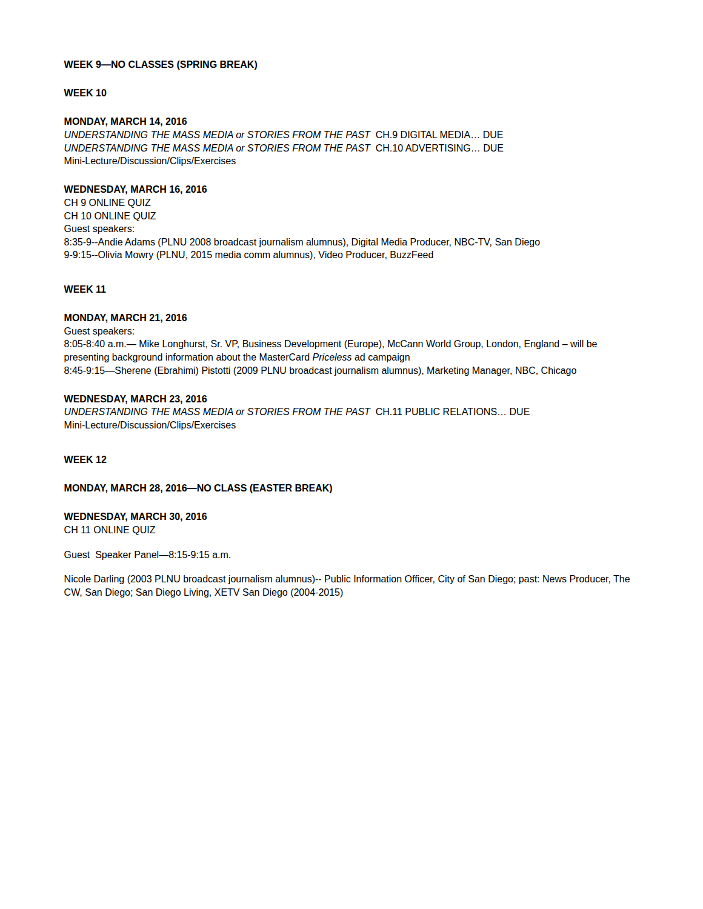WEEK 9—NO CLASSES (SPRING BREAK)
WEEK 10
MONDAY, MARCH 14, 2016
UNDERSTANDING THE MASS MEDIA or STORIES FROM THE PAST CH.9 DIGITAL MEDIA… DUE
UNDERSTANDING THE MASS MEDIA or STORIES FROM THE PAST CH.10 ADVERTISING… DUE
Mini-Lecture/Discussion/Clips/Exercises
WEDNESDAY, MARCH 16, 2016
CH 9 ONLINE QUIZ
CH 10 ONLINE QUIZ
Guest speakers:
8:35-9--Andie Adams (PLNU 2008 broadcast journalism alumnus), Digital Media Producer, NBC-TV, San Diego
9-9:15--Olivia Mowry (PLNU, 2015 media comm alumnus), Video Producer, BuzzFeed
WEEK 11
MONDAY, MARCH 21, 2016
Guest speakers:
8:05-8:40 a.m.— Mike Longhurst, Sr. VP, Business Development (Europe), McCann World Group, London, England – will be presenting background information about the MasterCard Priceless ad campaign
8:45-9:15—Sherene (Ebrahimi) Pistotti (2009 PLNU broadcast journalism alumnus), Marketing Manager, NBC, Chicago
WEDNESDAY, MARCH 23, 2016
UNDERSTANDING THE MASS MEDIA or STORIES FROM THE PAST CH.11 PUBLIC RELATIONS… DUE
Mini-Lecture/Discussion/Clips/Exercises
WEEK 12
MONDAY, MARCH 28, 2016—NO CLASS (EASTER BREAK)
WEDNESDAY, MARCH 30, 2016
CH 11 ONLINE QUIZ
Guest Speaker Panel—8:15-9:15 a.m.
Nicole Darling (2003 PLNU broadcast journalism alumnus)-- Public Information Officer, City of San Diego; past: News Producer, The CW, San Diego; San Diego Living, XETV San Diego (2004-2015)